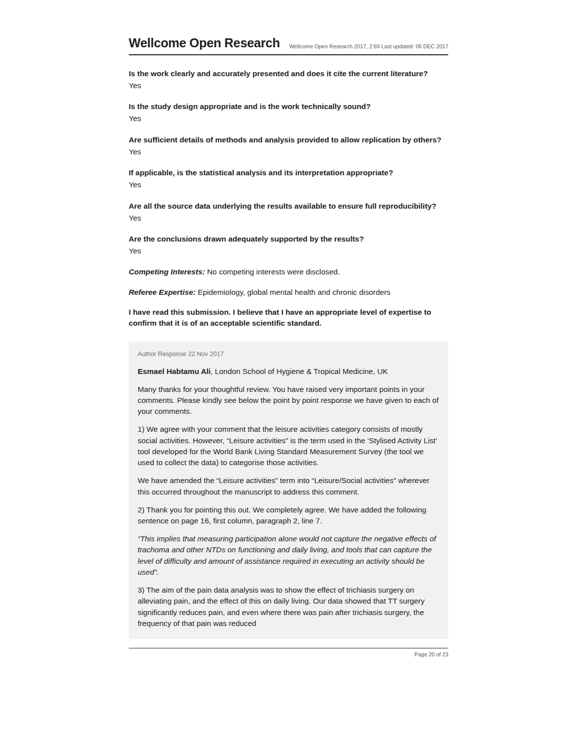Wellcome Open Research
Wellcome Open Research 2017, 2:69 Last updated: 06 DEC 2017
Is the work clearly and accurately presented and does it cite the current literature?
Yes
Is the study design appropriate and is the work technically sound?
Yes
Are sufficient details of methods and analysis provided to allow replication by others?
Yes
If applicable, is the statistical analysis and its interpretation appropriate?
Yes
Are all the source data underlying the results available to ensure full reproducibility?
Yes
Are the conclusions drawn adequately supported by the results?
Yes
Competing Interests: No competing interests were disclosed.
Referee Expertise: Epidemiology, global mental health and chronic disorders
I have read this submission. I believe that I have an appropriate level of expertise to confirm that it is of an acceptable scientific standard.
Author Response 22 Nov 2017
Esmael Habtamu Ali, London School of Hygiene & Tropical Medicine, UK
Many thanks for your thoughtful review. You have raised very important points in your comments. Please kindly see below the point by point response we have given to each of your comments.
1) We agree with your comment that the leisure activities category consists of mostly social activities. However, “Leisure activities” is the term used in the ‘Stylised Activity List’ tool developed for the World Bank Living Standard Measurement Survey (the tool we used to collect the data) to categorise those activities.
We have amended the “Leisure activities” term into “Leisure/Social activities” wherever this occurred throughout the manuscript to address this comment.
2) Thank you for pointing this out. We completely agree. We have added the following sentence on page 16, first column, paragraph 2, line 7.
“This implies that measuring participation alone would not capture the negative effects of trachoma and other NTDs on functioning and daily living, and tools that can capture the level of difficulty and amount of assistance required in executing an activity should be used”.
3) The aim of the pain data analysis was to show the effect of trichiasis surgery on alleviating pain, and the effect of this on daily living. Our data showed that TT surgery significantly reduces pain, and even where there was pain after trichiasis surgery, the frequency of that pain was reduced
Page 20 of 23